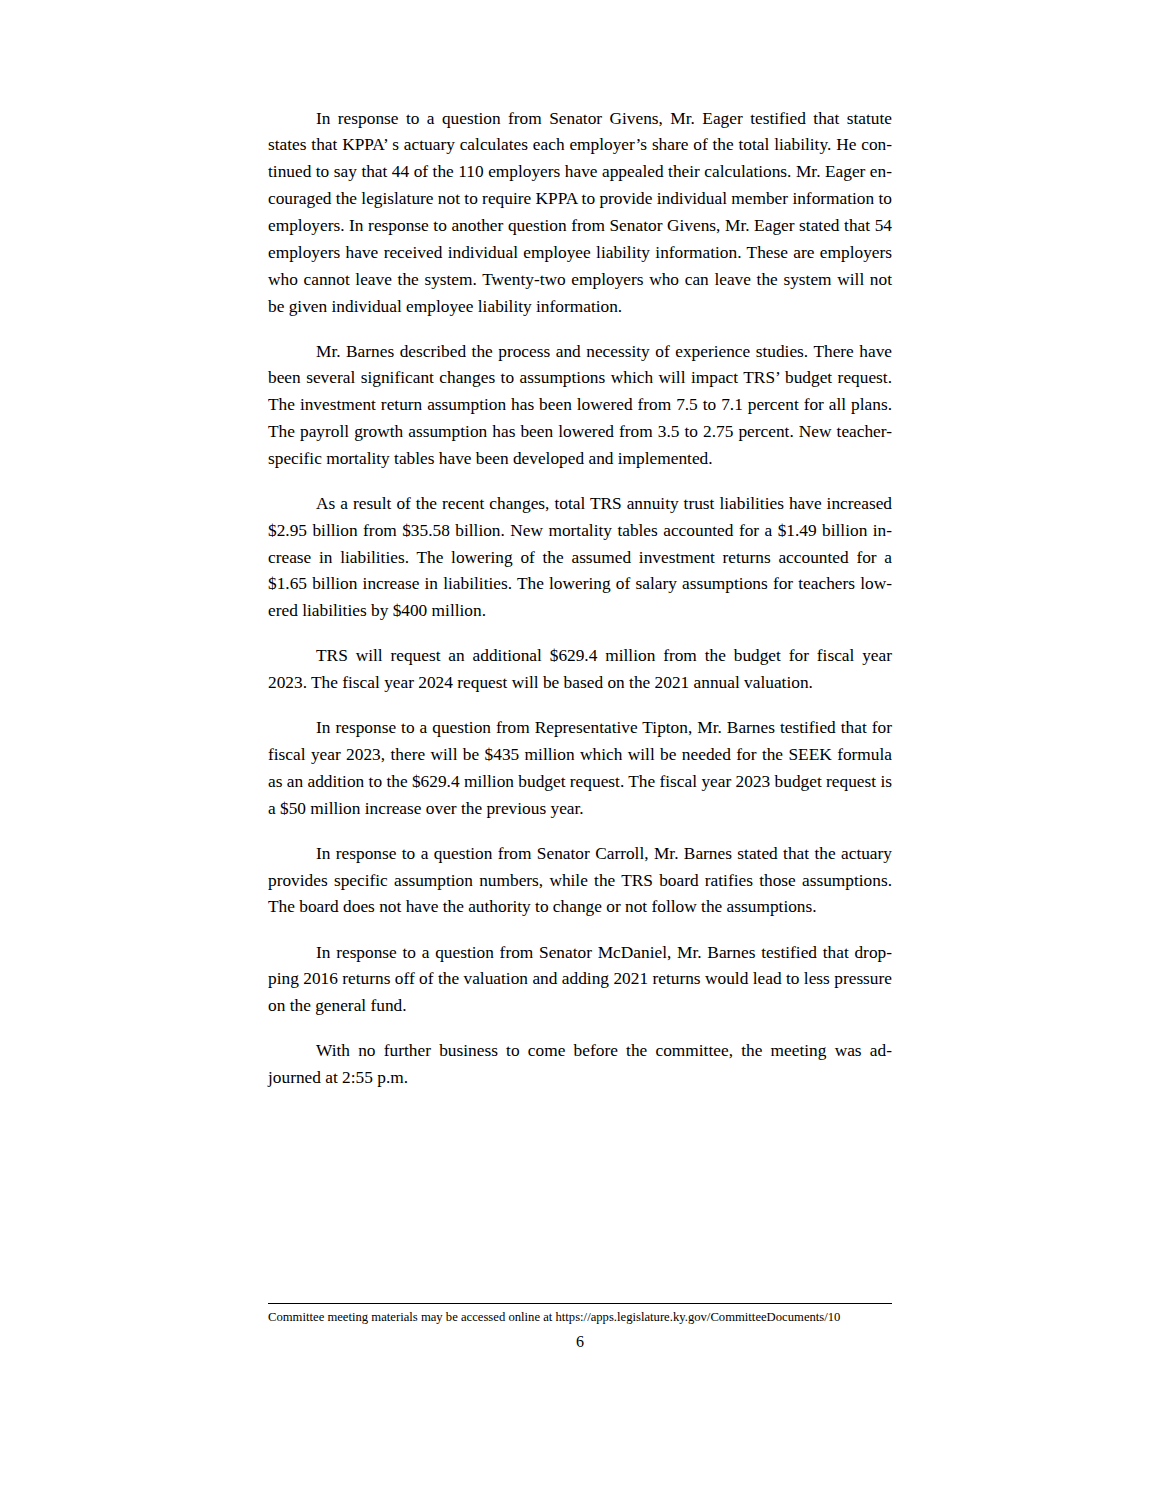In response to a question from Senator Givens, Mr. Eager testified that statute states that KPPA’ s actuary calculates each employer’s share of the total liability. He continued to say that 44 of the 110 employers have appealed their calculations. Mr. Eager encouraged the legislature not to require KPPA to provide individual member information to employers. In response to another question from Senator Givens, Mr. Eager stated that 54 employers have received individual employee liability information. These are employers who cannot leave the system. Twenty-two employers who can leave the system will not be given individual employee liability information.
Mr. Barnes described the process and necessity of experience studies. There have been several significant changes to assumptions which will impact TRS’ budget request. The investment return assumption has been lowered from 7.5 to 7.1 percent for all plans. The payroll growth assumption has been lowered from 3.5 to 2.75 percent. New teacher-specific mortality tables have been developed and implemented.
As a result of the recent changes, total TRS annuity trust liabilities have increased $2.95 billion from $35.58 billion. New mortality tables accounted for a $1.49 billion increase in liabilities. The lowering of the assumed investment returns accounted for a $1.65 billion increase in liabilities. The lowering of salary assumptions for teachers lowered liabilities by $400 million.
TRS will request an additional $629.4 million from the budget for fiscal year 2023. The fiscal year 2024 request will be based on the 2021 annual valuation.
In response to a question from Representative Tipton, Mr. Barnes testified that for fiscal year 2023, there will be $435 million which will be needed for the SEEK formula as an addition to the $629.4 million budget request. The fiscal year 2023 budget request is a $50 million increase over the previous year.
In response to a question from Senator Carroll, Mr. Barnes stated that the actuary provides specific assumption numbers, while the TRS board ratifies those assumptions. The board does not have the authority to change or not follow the assumptions.
In response to a question from Senator McDaniel, Mr. Barnes testified that dropping 2016 returns off of the valuation and adding 2021 returns would lead to less pressure on the general fund.
With no further business to come before the committee, the meeting was adjourned at 2:55 p.m.
Committee meeting materials may be accessed online at https://apps.legislature.ky.gov/CommitteeDocuments/10
6